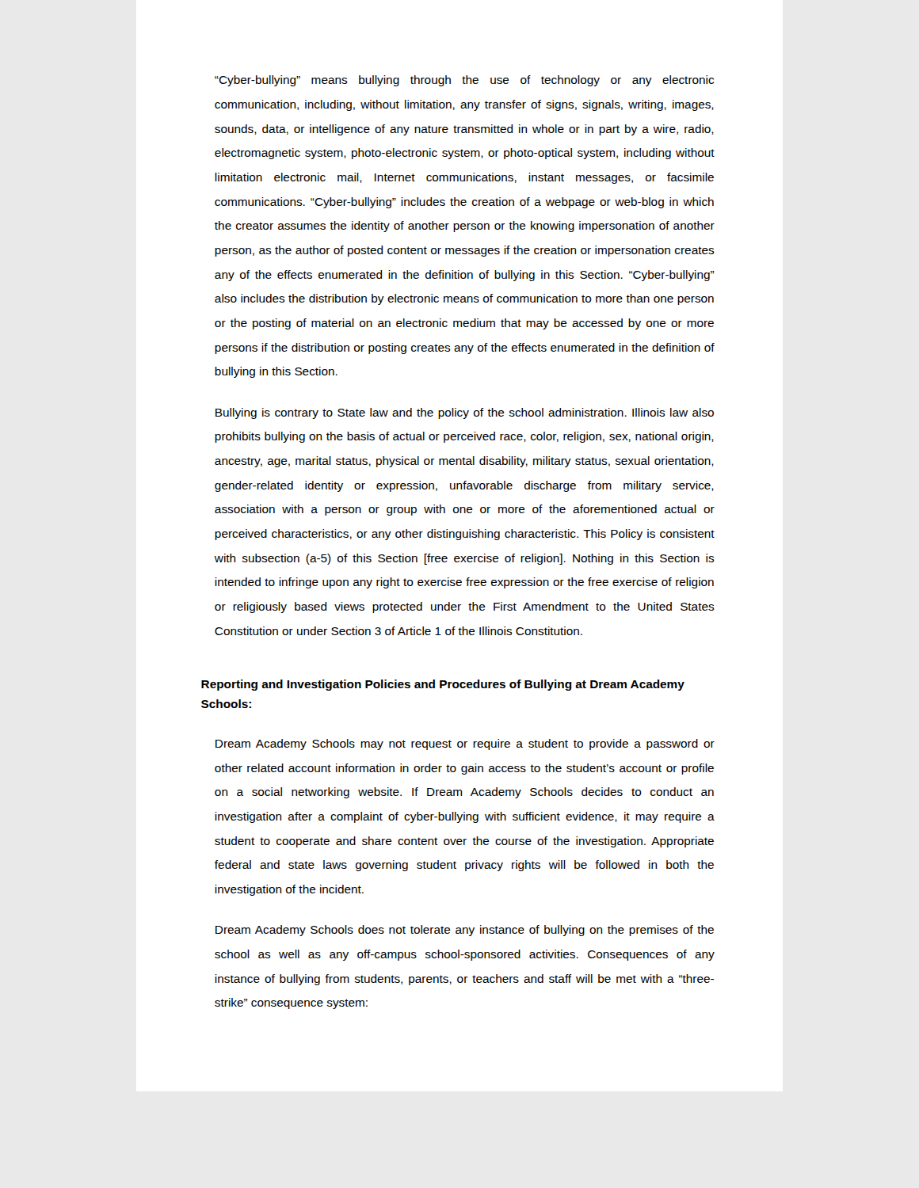“Cyber-bullying” means bullying through the use of technology or any electronic communication, including, without limitation, any transfer of signs, signals, writing, images, sounds, data, or intelligence of any nature transmitted in whole or in part by a wire, radio, electromagnetic system, photo-electronic system, or photo-optical system, including without limitation electronic mail, Internet communications, instant messages, or facsimile communications. “Cyber-bullying” includes the creation of a webpage or web-blog in which the creator assumes the identity of another person or the knowing impersonation of another person, as the author of posted content or messages if the creation or impersonation creates any of the effects enumerated in the definition of bullying in this Section. “Cyber-bullying” also includes the distribution by electronic means of communication to more than one person or the posting of material on an electronic medium that may be accessed by one or more persons if the distribution or posting creates any of the effects enumerated in the definition of bullying in this Section.
Bullying is contrary to State law and the policy of the school administration. Illinois law also prohibits bullying on the basis of actual or perceived race, color, religion, sex, national origin, ancestry, age, marital status, physical or mental disability, military status, sexual orientation, gender-related identity or expression, unfavorable discharge from military service, association with a person or group with one or more of the aforementioned actual or perceived characteristics, or any other distinguishing characteristic. This Policy is consistent with subsection (a-5) of this Section [free exercise of religion]. Nothing in this Section is intended to infringe upon any right to exercise free expression or the free exercise of religion or religiously based views protected under the First Amendment to the United States Constitution or under Section 3 of Article 1 of the Illinois Constitution.
Reporting and Investigation Policies and Procedures of Bullying at Dream Academy Schools:
Dream Academy Schools may not request or require a student to provide a password or other related account information in order to gain access to the student’s account or profile on a social networking website. If Dream Academy Schools decides to conduct an investigation after a complaint of cyber-bullying with sufficient evidence, it may require a student to cooperate and share content over the course of the investigation. Appropriate federal and state laws governing student privacy rights will be followed in both the investigation of the incident.
Dream Academy Schools does not tolerate any instance of bullying on the premises of the school as well as any off-campus school-sponsored activities. Consequences of any instance of bullying from students, parents, or teachers and staff will be met with a “three-strike” consequence system: